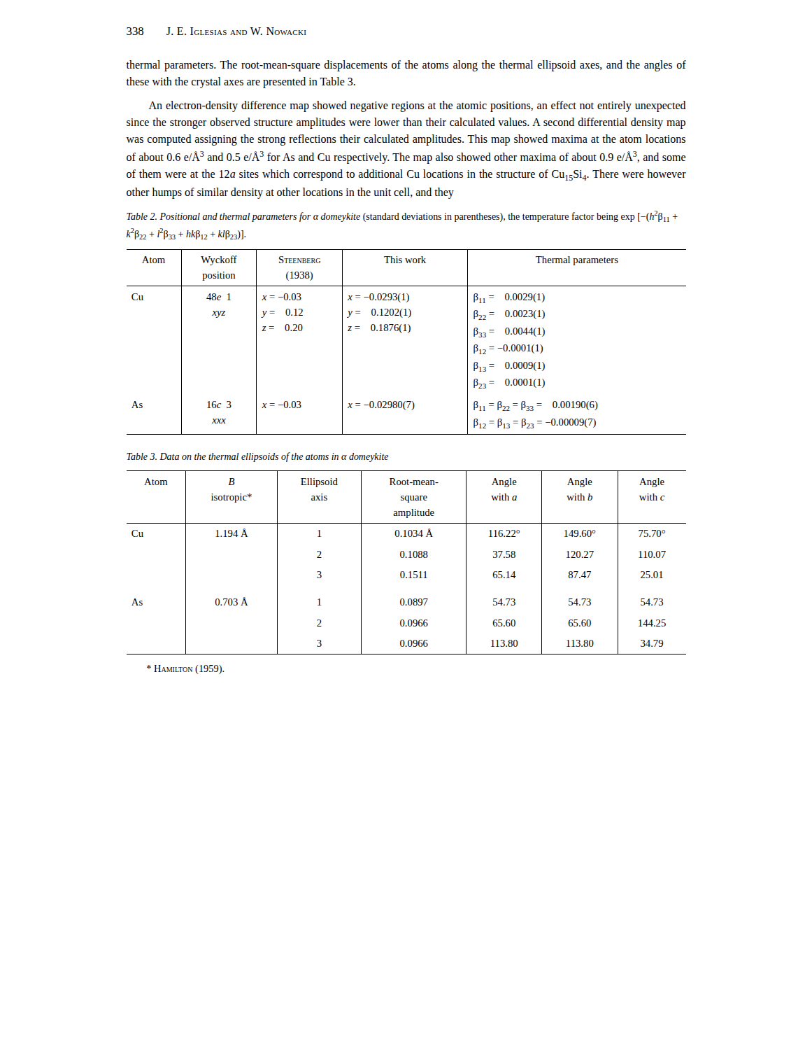338 J. E. Iglesias and W. Nowacki
thermal parameters. The root-mean-square displacements of the atoms along the thermal ellipsoid axes, and the angles of these with the crystal axes are presented in Table 3.
An electron-density difference map showed negative regions at the atomic positions, an effect not entirely unexpected since the stronger observed structure amplitudes were lower than their calculated values. A second differential density map was computed assigning the strong reflections their calculated amplitudes. This map showed maxima at the atom locations of about 0.6 e/Å3 and 0.5 e/Å3 for As and Cu respectively. The map also showed other maxima of about 0.9 e/Å3, and some of them were at the 12a sites which correspond to additional Cu locations in the structure of Cu15Si4. There were however other humps of similar density at other locations in the unit cell, and they
Table 2. Positional and thermal parameters for α domeykite (standard deviations in parentheses), the temperature factor being exp [−( h 2 β 11 + k 2 β 22 + l 2 β 33 + hk β 12 + kl β 23 )].
| Atom | Wyckoff position | Steenberg (1938) | This work | Thermal parameters |
| --- | --- | --- | --- | --- |
| Cu | 48 e 1 xyz | x = −0.03 y = 0.12 z = 0.20 | x = −0.0293(1) y = 0.1202(1) z = 0.1876(1) | β 11 = 0.0029(1) β 22 = 0.0023(1) β 33 = 0.0044(1) β 12 = −0.0001(1) β 13 = 0.0009(1) β 23 = 0.0001(1) |
| As | 16 c 3 xxx | x = −0.03 | x = −0.02980(7) | β 11 = β 22 = β 33 = 0.00190(6) β 12 = β 13 = β 23 = −0.00009(7) |
Table 3. Data on the thermal ellipsoids of the atoms in α domeykite
| Atom | B isotropic* | Ellipsoid axis | Root-mean- square amplitude | Angle with a | Angle with b | Angle with c |
| --- | --- | --- | --- | --- | --- | --- |
| Cu | 1.194 Å | 1 | 0.1034 Å | 116.22° | 149.60° | 75.70° |
| | | 2 | 0.1088 | 37.58 | 120.27 | 110.07 |
| | | 3 | 0.1511 | 65.14 | 87.47 | 25.01 |
| As | 0.703 Å | 1 | 0.0897 | 54.73 | 54.73 | 54.73 |
| | | 2 | 0.0966 | 65.60 | 65.60 | 144.25 |
| | | 3 | 0.0966 | 113.80 | 113.80 | 34.79 |
* Hamilton (1959).